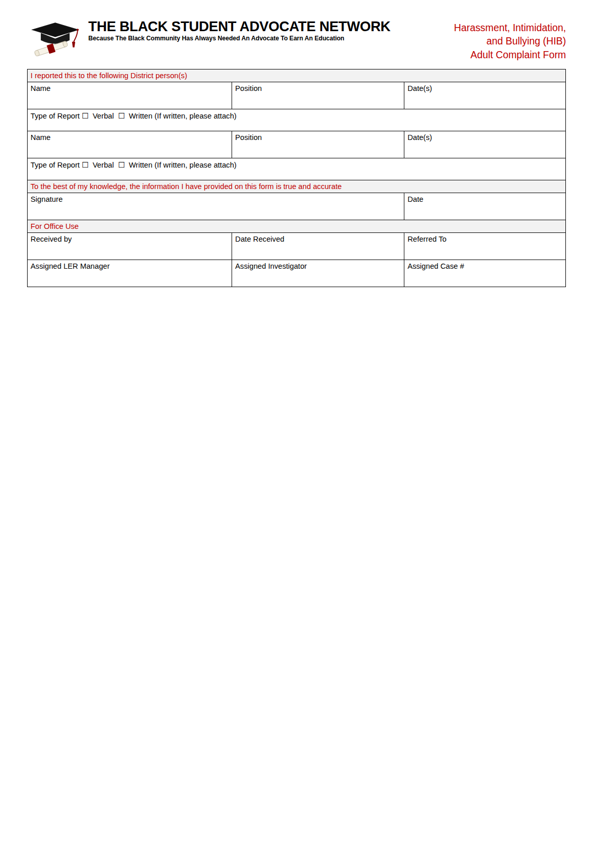THE BLACK STUDENT ADVOCATE NETWORK
Because The Black Community Has Always Needed An Advocate To Earn An Education
Harassment, Intimidation,
and Bullying (HIB)
Adult Complaint Form
| I reported this to the following District person(s) |
| Name | Position | Date(s) |
| Type of Report ☐ Verbal ☐ Written (If written, please attach) |
| Name | Position | Date(s) |
| Type of Report ☐ Verbal ☐ Written (If written, please attach) |
| To the best of my knowledge, the information I have provided on this form is true and accurate |
| Signature | Date |
| For Office Use |
| Received by | Date Received | Referred To |
| Assigned LER Manager | Assigned Investigator | Assigned Case # |
page 3 of 3